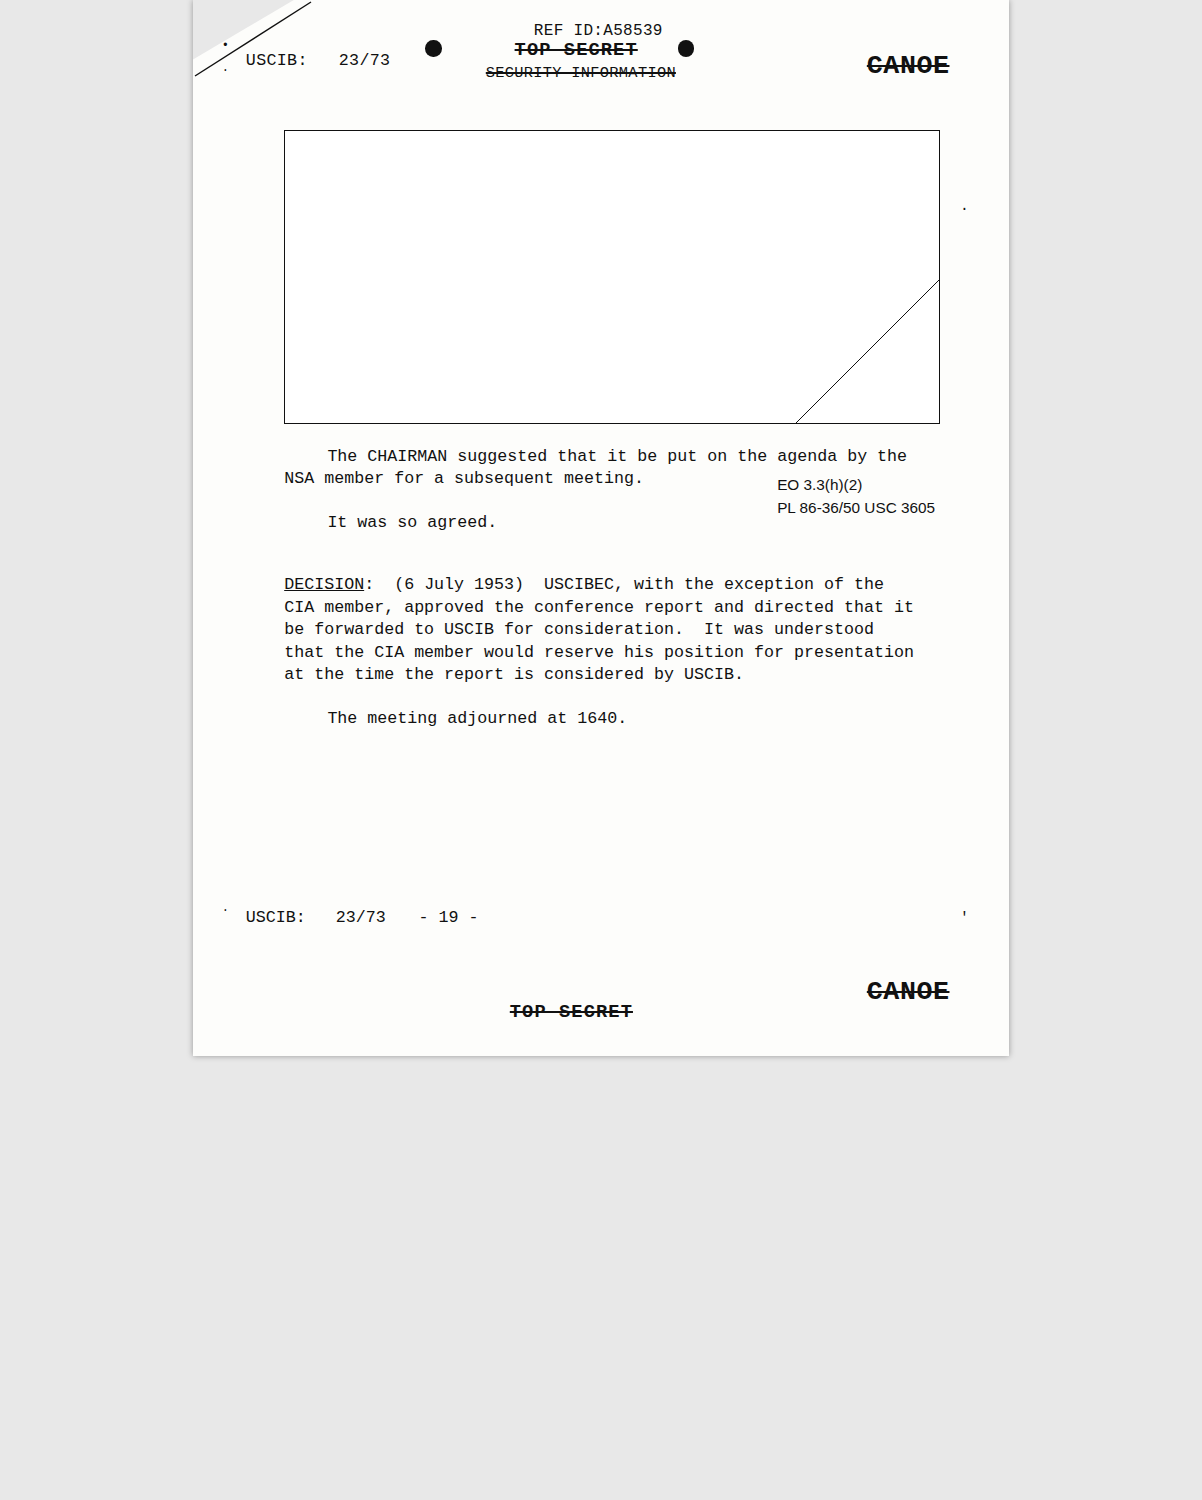• .
USCIB: 23/73
REF ID:A58539
TOP SECRET
SECURITY INFORMATION
CANOE
.
The CHAIRMAN suggested that it be put on the agenda by the NSA member for a subsequent meeting.
EO 3.3(h)(2)
PL 86-36/50 USC 3605
It was so agreed.
DECISION: (6 July 1953) USCIBEC, with the exception of the CIA member, approved the conference report and directed that it be forwarded to USCIB for consideration. It was understood that the CIA member would reserve his position for presentation at the time the report is considered by USCIB.
The meeting adjourned at 1640.
.
USCIB: 23/73
- 19 -
'
TOP SECRET
CANOE